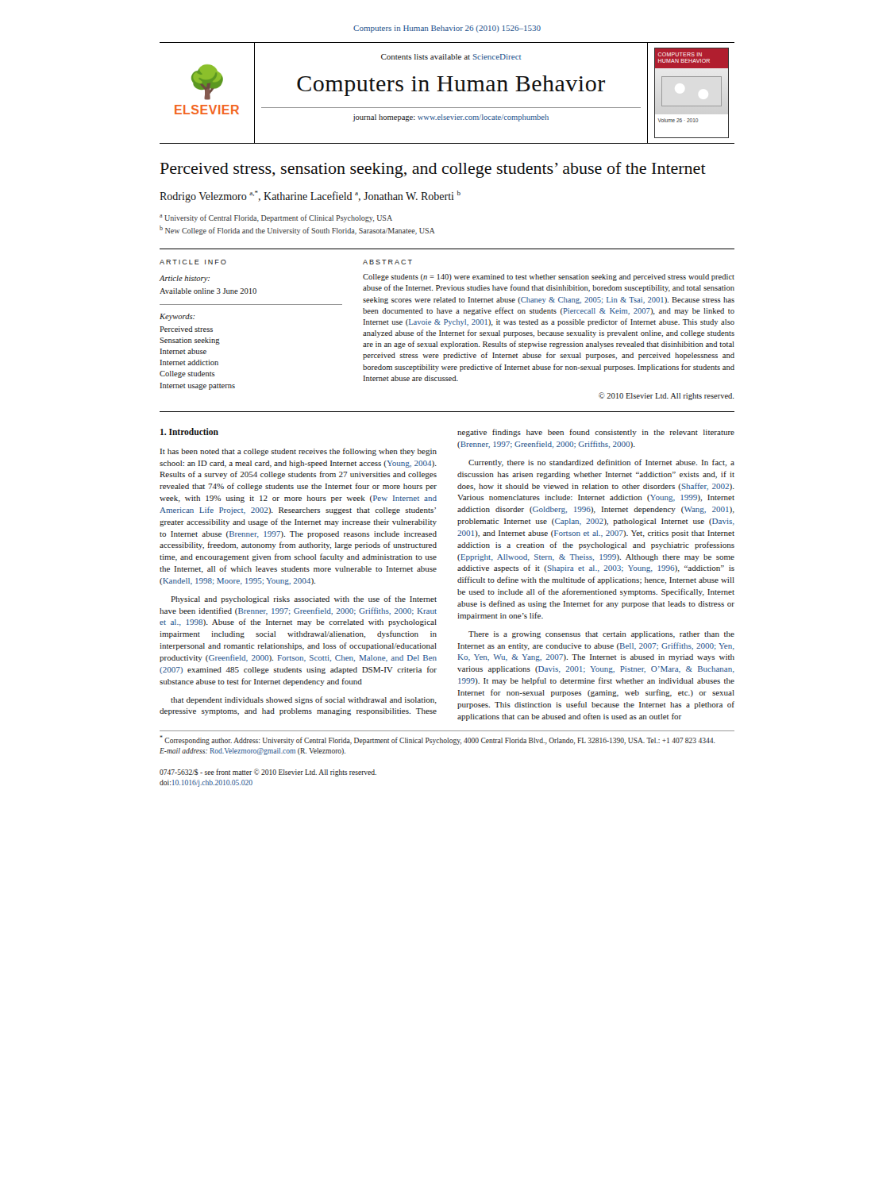Computers in Human Behavior 26 (2010) 1526–1530
🌳
ELSEVIER
Contents lists available at ScienceDirect
Computers in Human Behavior
journal homepage: www.elsevier.com/locate/comphumbeh
COMPUTERS IN
HUMAN BEHAVIOR
Volume 26 · 2010
Perceived stress, sensation seeking, and college students’ abuse of the Internet
Rodrigo Velezmoro a,*, Katharine Lacefield a, Jonathan W. Roberti b
a University of Central Florida, Department of Clinical Psychology, USA
b New College of Florida and the University of South Florida, Sarasota/Manatee, USA
Article info
Article history:
Available online 3 June 2010
Keywords:
Perceived stress
Sensation seeking
Internet abuse
Internet addiction
College students
Internet usage patterns
Abstract
College students (n = 140) were examined to test whether sensation seeking and perceived stress would predict abuse of the Internet. Previous studies have found that disinhibition, boredom susceptibility, and total sensation seeking scores were related to Internet abuse (Chaney & Chang, 2005; Lin & Tsai, 2001). Because stress has been documented to have a negative effect on students (Piercecall & Keim, 2007), and may be linked to Internet use (Lavoie & Pychyl, 2001), it was tested as a possible predictor of Internet abuse. This study also analyzed abuse of the Internet for sexual purposes, because sexuality is prevalent online, and college students are in an age of sexual exploration. Results of stepwise regression analyses revealed that disinhibition and total perceived stress were predictive of Internet abuse for sexual purposes, and perceived hopelessness and boredom susceptibility were predictive of Internet abuse for non-sexual purposes. Implications for students and Internet abuse are discussed.
© 2010 Elsevier Ltd. All rights reserved.
1. Introduction
It has been noted that a college student receives the following when they begin school: an ID card, a meal card, and high-speed Internet access (Young, 2004). Results of a survey of 2054 college students from 27 universities and colleges revealed that 74% of college students use the Internet four or more hours per week, with 19% using it 12 or more hours per week (Pew Internet and American Life Project, 2002). Researchers suggest that college students’ greater accessibility and usage of the Internet may increase their vulnerability to Internet abuse (Brenner, 1997). The proposed reasons include increased accessibility, freedom, autonomy from authority, large periods of unstructured time, and encouragement given from school faculty and administration to use the Internet, all of which leaves students more vulnerable to Internet abuse (Kandell, 1998; Moore, 1995; Young, 2004).
Physical and psychological risks associated with the use of the Internet have been identified (Brenner, 1997; Greenfield, 2000; Griffiths, 2000; Kraut et al., 1998). Abuse of the Internet may be correlated with psychological impairment including social withdrawal/alienation, dysfunction in interpersonal and romantic relationships, and loss of occupational/educational productivity (Greenfield, 2000). Fortson, Scotti, Chen, Malone, and Del Ben (2007) examined 485 college students using adapted DSM-IV criteria for substance abuse to test for Internet dependency and found
that dependent individuals showed signs of social withdrawal and isolation, depressive symptoms, and had problems managing responsibilities. These negative findings have been found consistently in the relevant literature (Brenner, 1997; Greenfield, 2000; Griffiths, 2000).
Currently, there is no standardized definition of Internet abuse. In fact, a discussion has arisen regarding whether Internet “addiction” exists and, if it does, how it should be viewed in relation to other disorders (Shaffer, 2002). Various nomenclatures include: Internet addiction (Young, 1999), Internet addiction disorder (Goldberg, 1996), Internet dependency (Wang, 2001), problematic Internet use (Caplan, 2002), pathological Internet use (Davis, 2001), and Internet abuse (Fortson et al., 2007). Yet, critics posit that Internet addiction is a creation of the psychological and psychiatric professions (Eppright, Allwood, Stern, & Theiss, 1999). Although there may be some addictive aspects of it (Shapira et al., 2003; Young, 1996), “addiction” is difficult to define with the multitude of applications; hence, Internet abuse will be used to include all of the aforementioned symptoms. Specifically, Internet abuse is defined as using the Internet for any purpose that leads to distress or impairment in one’s life.
There is a growing consensus that certain applications, rather than the Internet as an entity, are conducive to abuse (Bell, 2007; Griffiths, 2000; Yen, Ko, Yen, Wu, & Yang, 2007). The Internet is abused in myriad ways with various applications (Davis, 2001; Young, Pistner, O’Mara, & Buchanan, 1999). It may be helpful to determine first whether an individual abuses the Internet for non-sexual purposes (gaming, web surfing, etc.) or sexual purposes. This distinction is useful because the Internet has a plethora of applications that can be abused and often is used as an outlet for
* Corresponding author. Address: University of Central Florida, Department of Clinical Psychology, 4000 Central Florida Blvd., Orlando, FL 32816-1390, USA. Tel.: +1 407 823 4344.
E-mail address: Rod.Velezmoro@gmail.com (R. Velezmoro).
0747-5632/$ - see front matter © 2010 Elsevier Ltd. All rights reserved.
doi:10.1016/j.chb.2010.05.020